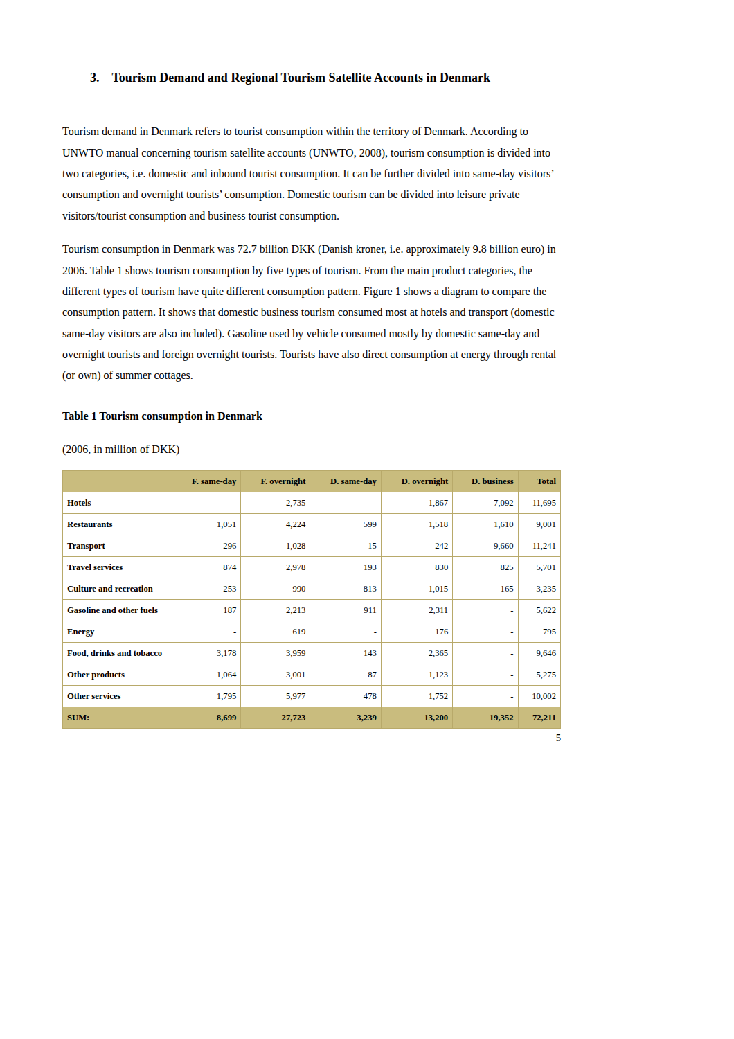3. Tourism Demand and Regional Tourism Satellite Accounts in Denmark
Tourism demand in Denmark refers to tourist consumption within the territory of Denmark. According to UNWTO manual concerning tourism satellite accounts (UNWTO, 2008), tourism consumption is divided into two categories, i.e. domestic and inbound tourist consumption. It can be further divided into same-day visitors’ consumption and overnight tourists’ consumption. Domestic tourism can be divided into leisure private visitors/tourist consumption and business tourist consumption.
Tourism consumption in Denmark was 72.7 billion DKK (Danish kroner, i.e. approximately 9.8 billion euro) in 2006. Table 1 shows tourism consumption by five types of tourism. From the main product categories, the different types of tourism have quite different consumption pattern. Figure 1 shows a diagram to compare the consumption pattern. It shows that domestic business tourism consumed most at hotels and transport (domestic same-day visitors are also included). Gasoline used by vehicle consumed mostly by domestic same-day and overnight tourists and foreign overnight tourists. Tourists have also direct consumption at energy through rental (or own) of summer cottages.
Table 1 Tourism consumption in Denmark
(2006, in million of DKK)
| | F. same-day | F. overnight | D. same-day | D. overnight | D. business | Total |
| --- | --- | --- | --- | --- | --- | --- |
| Hotels | - | 2,735 | - | 1,867 | 7,092 | 11,695 |
| Restaurants | 1,051 | 4,224 | 599 | 1,518 | 1,610 | 9,001 |
| Transport | 296 | 1,028 | 15 | 242 | 9,660 | 11,241 |
| Travel services | 874 | 2,978 | 193 | 830 | 825 | 5,701 |
| Culture and recreation | 253 | 990 | 813 | 1,015 | 165 | 3,235 |
| Gasoline and other fuels | 187 | 2,213 | 911 | 2,311 | - | 5,622 |
| Energy | - | 619 | - | 176 | - | 795 |
| Food, drinks and tobacco | 3,178 | 3,959 | 143 | 2,365 | - | 9,646 |
| Other products | 1,064 | 3,001 | 87 | 1,123 | - | 5,275 |
| Other services | 1,795 | 5,977 | 478 | 1,752 | - | 10,002 |
| SUM: | 8,699 | 27,723 | 3,239 | 13,200 | 19,352 | 72,211 |
5